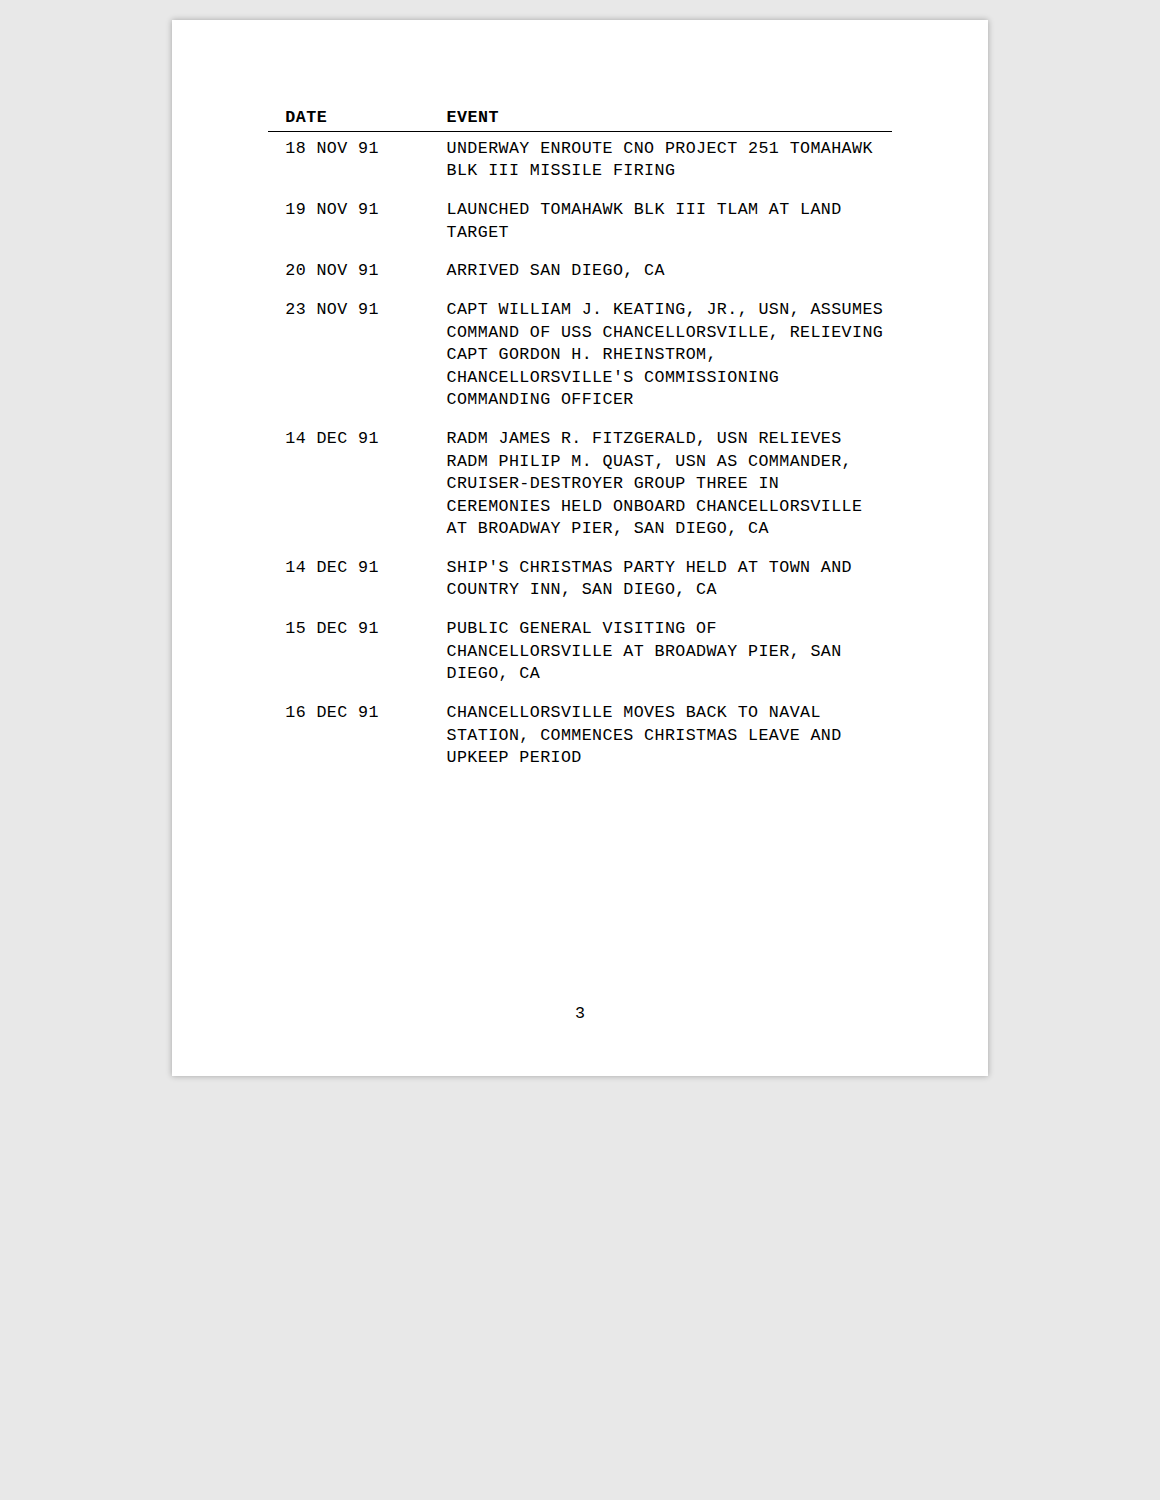| DATE | EVENT |
| --- | --- |
| 18 NOV 91 | UNDERWAY ENROUTE CNO PROJECT 251 TOMAHAWK BLK III MISSILE FIRING |
| 19 NOV 91 | LAUNCHED TOMAHAWK BLK III TLAM AT LAND TARGET |
| 20 NOV 91 | ARRIVED SAN DIEGO, CA |
| 23 NOV 91 | CAPT WILLIAM J. KEATING, JR., USN, ASSUMES COMMAND OF USS CHANCELLORSVILLE, RELIEVING CAPT GORDON H. RHEINSTROM, CHANCELLORSVILLE'S COMMISSIONING COMMANDING OFFICER |
| 14 DEC 91 | RADM JAMES R. FITZGERALD, USN RELIEVES RADM PHILIP M. QUAST, USN AS COMMANDER, CRUISER-DESTROYER GROUP THREE IN CEREMONIES HELD ONBOARD CHANCELLORSVILLE AT BROADWAY PIER, SAN DIEGO, CA |
| 14 DEC 91 | SHIP'S CHRISTMAS PARTY HELD AT TOWN AND COUNTRY INN, SAN DIEGO, CA |
| 15 DEC 91 | PUBLIC GENERAL VISITING OF CHANCELLORSVILLE AT BROADWAY PIER, SAN DIEGO, CA |
| 16 DEC 91 | CHANCELLORSVILLE MOVES BACK TO NAVAL STATION, COMMENCES CHRISTMAS LEAVE AND UPKEEP PERIOD |
3